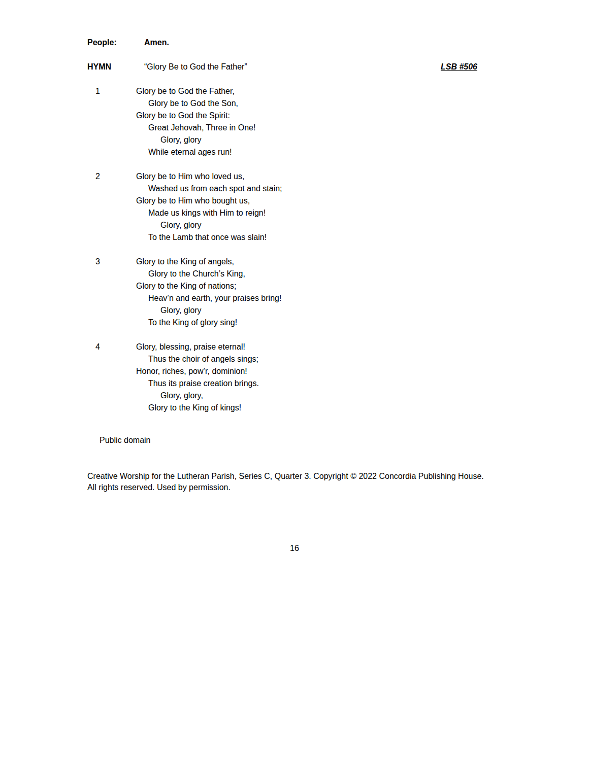People: Amen.
HYMN “Glory Be to God the Father” LSB #506
1
Glory be to God the Father,
Glory be to God the Son,
Glory be to God the Spirit:
Great Jehovah, Three in One!
Glory, glory
While eternal ages run!
2
Glory be to Him who loved us,
Washed us from each spot and stain;
Glory be to Him who bought us,
Made us kings with Him to reign!
Glory, glory
To the Lamb that once was slain!
3
Glory to the King of angels,
Glory to the Church’s King,
Glory to the King of nations;
Heav’n and earth, your praises bring!
Glory, glory
To the King of glory sing!
4
Glory, blessing, praise eternal!
Thus the choir of angels sings;
Honor, riches, pow’r, dominion!
Thus its praise creation brings.
Glory, glory,
Glory to the King of kings!
Public domain
Creative Worship for the Lutheran Parish, Series C, Quarter 3. Copyright © 2022 Concordia Publishing House.
All rights reserved. Used by permission.
16